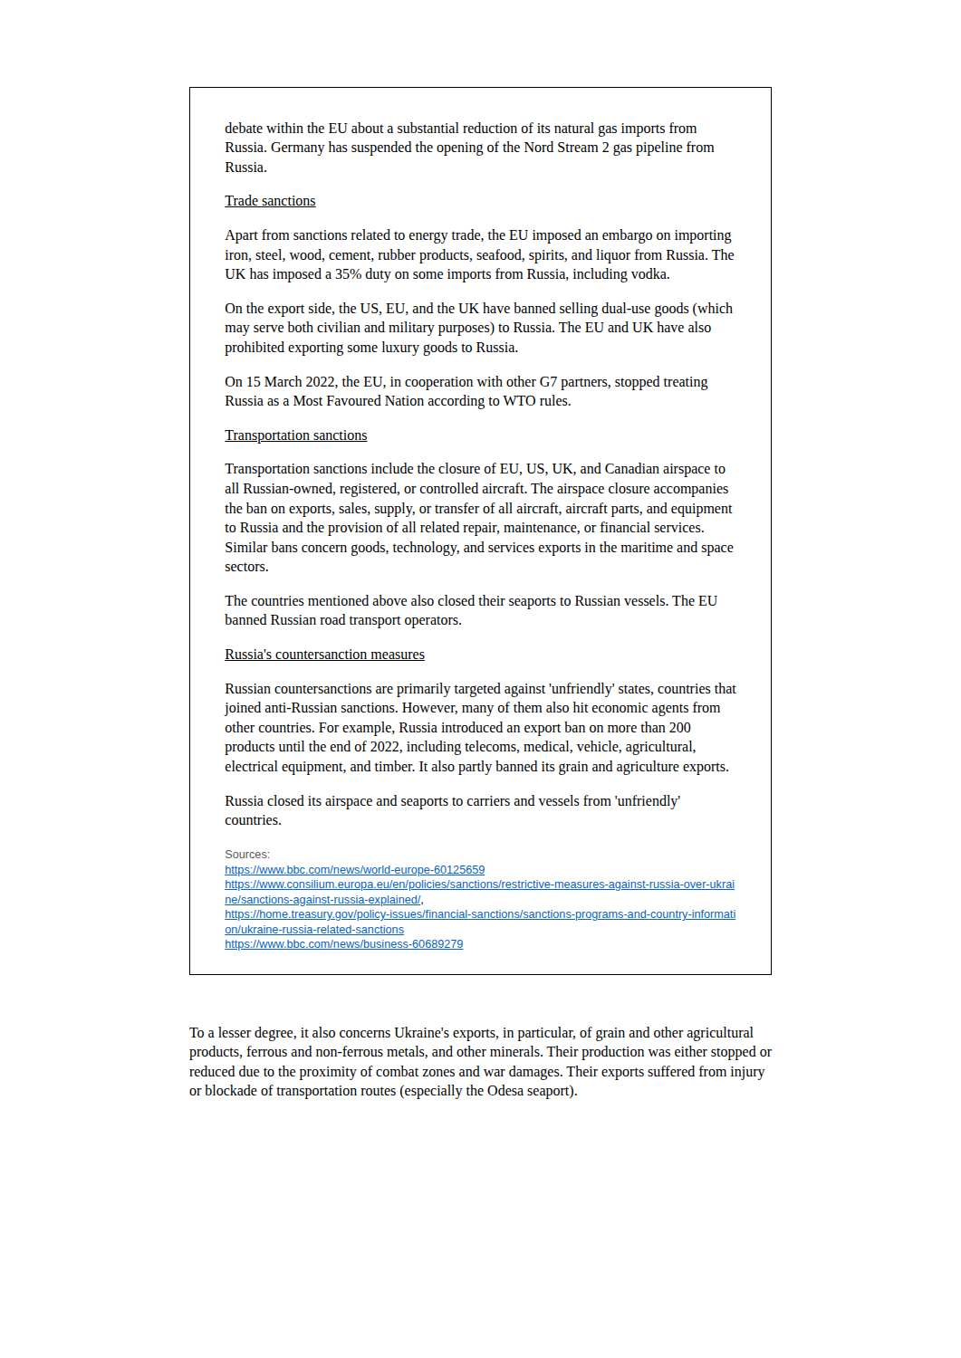debate within the EU about a substantial reduction of its natural gas imports from Russia. Germany has suspended the opening of the Nord Stream 2 gas pipeline from Russia.
Trade sanctions
Apart from sanctions related to energy trade, the EU imposed an embargo on importing iron, steel, wood, cement, rubber products, seafood, spirits, and liquor from Russia. The UK has imposed a 35% duty on some imports from Russia, including vodka.
On the export side, the US, EU, and the UK have banned selling dual-use goods (which may serve both civilian and military purposes) to Russia. The EU and UK have also prohibited exporting some luxury goods to Russia.
On 15 March 2022, the EU, in cooperation with other G7 partners, stopped treating Russia as a Most Favoured Nation according to WTO rules.
Transportation sanctions
Transportation sanctions include the closure of EU, US, UK, and Canadian airspace to all Russian-owned, registered, or controlled aircraft. The airspace closure accompanies the ban on exports, sales, supply, or transfer of all aircraft, aircraft parts, and equipment to Russia and the provision of all related repair, maintenance, or financial services. Similar bans concern goods, technology, and services exports in the maritime and space sectors.
The countries mentioned above also closed their seaports to Russian vessels. The EU banned Russian road transport operators.
Russia's countersanction measures
Russian countersanctions are primarily targeted against 'unfriendly' states, countries that joined anti-Russian sanctions. However, many of them also hit economic agents from other countries. For example, Russia introduced an export ban on more than 200 products until the end of 2022, including telecoms, medical, vehicle, agricultural, electrical equipment, and timber. It also partly banned its grain and agriculture exports.
Russia closed its airspace and seaports to carriers and vessels from 'unfriendly' countries.
Sources:
https://www.bbc.com/news/world-europe-60125659
https://www.consilium.europa.eu/en/policies/sanctions/restrictive-measures-against-russia-over-ukraine/sanctions-against-russia-explained/,
https://home.treasury.gov/policy-issues/financial-sanctions/sanctions-programs-and-country-information/ukraine-russia-related-sanctions
https://www.bbc.com/news/business-60689279
To a lesser degree, it also concerns Ukraine's exports, in particular, of grain and other agricultural products, ferrous and non-ferrous metals, and other minerals. Their production was either stopped or reduced due to the proximity of combat zones and war damages. Their exports suffered from injury or blockade of transportation routes (especially the Odesa seaport).